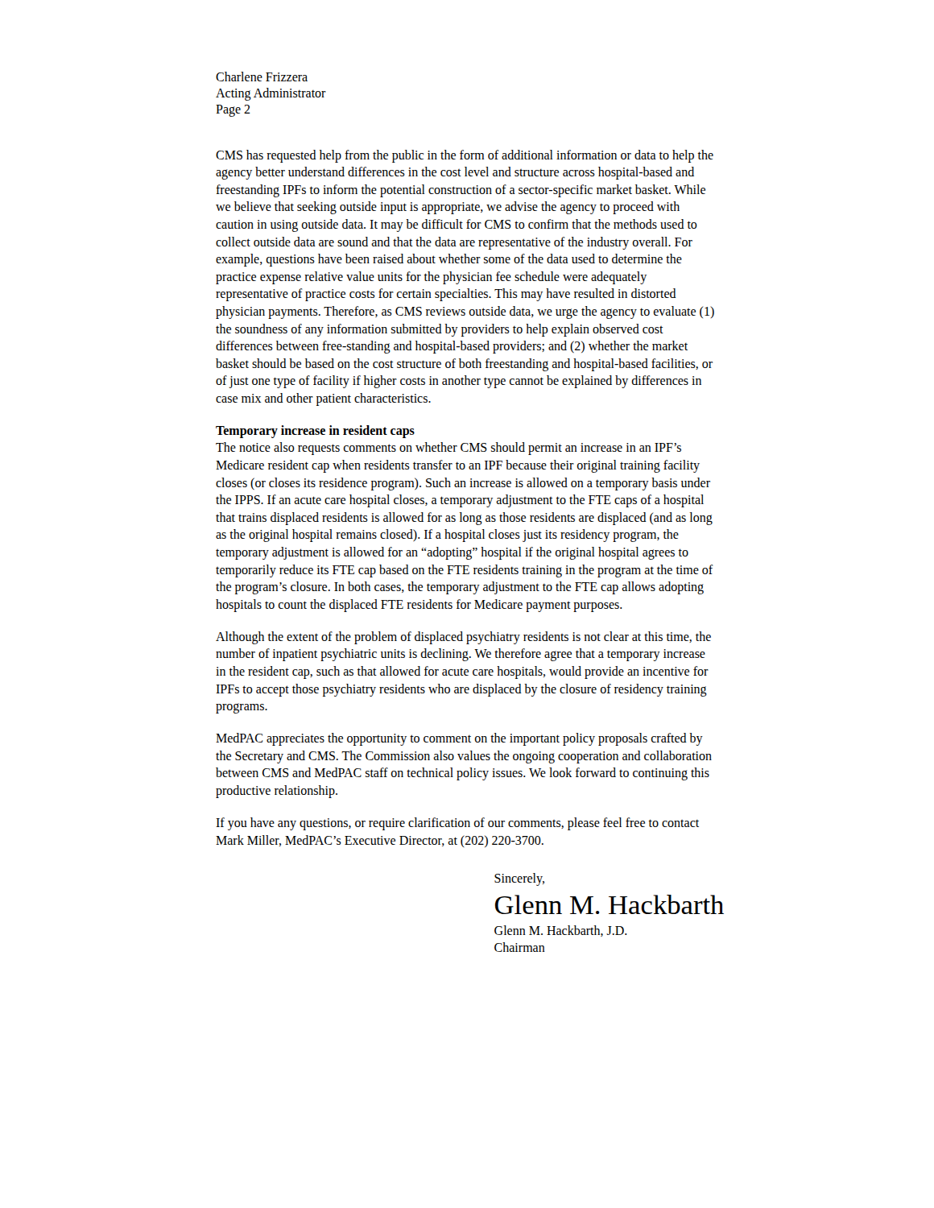Charlene Frizzera
Acting Administrator
Page 2
CMS has requested help from the public in the form of additional information or data to help the agency better understand differences in the cost level and structure across hospital-based and freestanding IPFs to inform the potential construction of a sector-specific market basket. While we believe that seeking outside input is appropriate, we advise the agency to proceed with caution in using outside data. It may be difficult for CMS to confirm that the methods used to collect outside data are sound and that the data are representative of the industry overall. For example, questions have been raised about whether some of the data used to determine the practice expense relative value units for the physician fee schedule were adequately representative of practice costs for certain specialties. This may have resulted in distorted physician payments. Therefore, as CMS reviews outside data, we urge the agency to evaluate (1) the soundness of any information submitted by providers to help explain observed cost differences between free-standing and hospital-based providers; and (2) whether the market basket should be based on the cost structure of both freestanding and hospital-based facilities, or of just one type of facility if higher costs in another type cannot be explained by differences in case mix and other patient characteristics.
Temporary increase in resident caps
The notice also requests comments on whether CMS should permit an increase in an IPF’s Medicare resident cap when residents transfer to an IPF because their original training facility closes (or closes its residence program). Such an increase is allowed on a temporary basis under the IPPS. If an acute care hospital closes, a temporary adjustment to the FTE caps of a hospital that trains displaced residents is allowed for as long as those residents are displaced (and as long as the original hospital remains closed). If a hospital closes just its residency program, the temporary adjustment is allowed for an “adopting” hospital if the original hospital agrees to temporarily reduce its FTE cap based on the FTE residents training in the program at the time of the program’s closure. In both cases, the temporary adjustment to the FTE cap allows adopting hospitals to count the displaced FTE residents for Medicare payment purposes.
Although the extent of the problem of displaced psychiatry residents is not clear at this time, the number of inpatient psychiatric units is declining. We therefore agree that a temporary increase in the resident cap, such as that allowed for acute care hospitals, would provide an incentive for IPFs to accept those psychiatry residents who are displaced by the closure of residency training programs.
MedPAC appreciates the opportunity to comment on the important policy proposals crafted by the Secretary and CMS. The Commission also values the ongoing cooperation and collaboration between CMS and MedPAC staff on technical policy issues. We look forward to continuing this productive relationship.
If you have any questions, or require clarification of our comments, please feel free to contact Mark Miller, MedPAC’s Executive Director, at (202) 220-3700.
Sincerely,
Glenn M. Hackbarth
Glenn M. Hackbarth, J.D.
Chairman